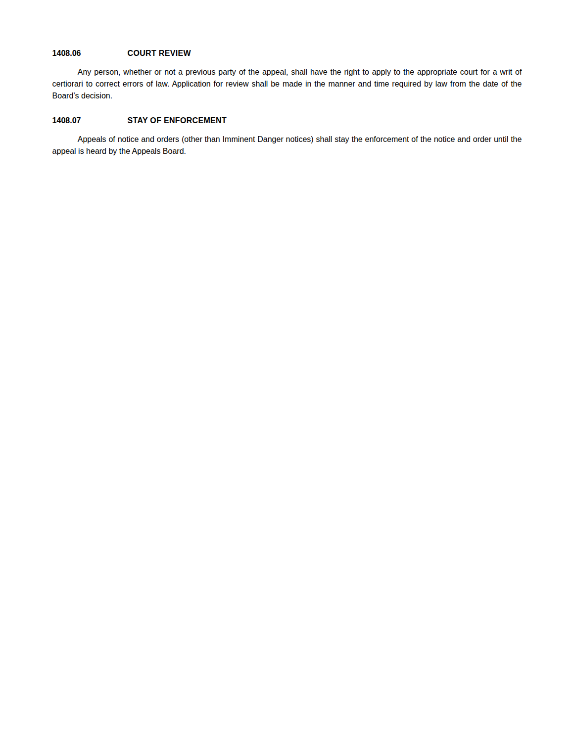1408.06 COURT REVIEW
Any person, whether or not a previous party of the appeal, shall have the right to apply to the appropriate court for a writ of certiorari to correct errors of law. Application for review shall be made in the manner and time required by law from the date of the Board’s decision.
1408.07 STAY OF ENFORCEMENT
Appeals of notice and orders (other than Imminent Danger notices) shall stay the enforcement of the notice and order until the appeal is heard by the Appeals Board.